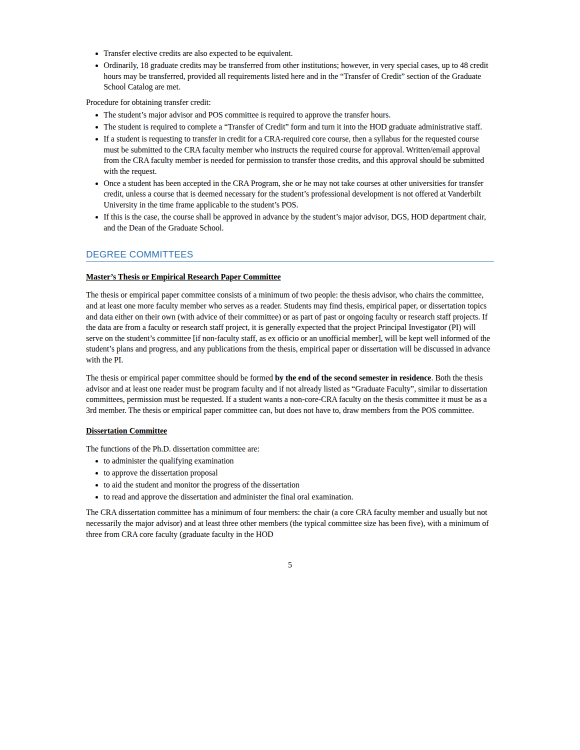Transfer elective credits are also expected to be equivalent.
Ordinarily, 18 graduate credits may be transferred from other institutions; however, in very special cases, up to 48 credit hours may be transferred, provided all requirements listed here and in the “Transfer of Credit” section of the Graduate School Catalog are met.
Procedure for obtaining transfer credit:
The student’s major advisor and POS committee is required to approve the transfer hours.
The student is required to complete a “Transfer of Credit” form and turn it into the HOD graduate administrative staff.
If a student is requesting to transfer in credit for a CRA-required core course, then a syllabus for the requested course must be submitted to the CRA faculty member who instructs the required course for approval. Written/email approval from the CRA faculty member is needed for permission to transfer those credits, and this approval should be submitted with the request.
Once a student has been accepted in the CRA Program, she or he may not take courses at other universities for transfer credit, unless a course that is deemed necessary for the student’s professional development is not offered at Vanderbilt University in the time frame applicable to the student’s POS.
If this is the case, the course shall be approved in advance by the student’s major advisor, DGS, HOD department chair, and the Dean of the Graduate School.
DEGREE COMMITTEES
Master’s Thesis or Empirical Research Paper Committee
The thesis or empirical paper committee consists of a minimum of two people: the thesis advisor, who chairs the committee, and at least one more faculty member who serves as a reader. Students may find thesis, empirical paper, or dissertation topics and data either on their own (with advice of their committee) or as part of past or ongoing faculty or research staff projects. If the data are from a faculty or research staff project, it is generally expected that the project Principal Investigator (PI) will serve on the student’s committee [if non-faculty staff, as ex officio or an unofficial member], will be kept well informed of the student’s plans and progress, and any publications from the thesis, empirical paper or dissertation will be discussed in advance with the PI.
The thesis or empirical paper committee should be formed by the end of the second semester in residence. Both the thesis advisor and at least one reader must be program faculty and if not already listed as “Graduate Faculty”, similar to dissertation committees, permission must be requested. If a student wants a non-core-CRA faculty on the thesis committee it must be as a 3rd member. The thesis or empirical paper committee can, but does not have to, draw members from the POS committee.
Dissertation Committee
The functions of the Ph.D. dissertation committee are:
to administer the qualifying examination
to approve the dissertation proposal
to aid the student and monitor the progress of the dissertation
to read and approve the dissertation and administer the final oral examination.
The CRA dissertation committee has a minimum of four members: the chair (a core CRA faculty member and usually but not necessarily the major advisor) and at least three other members (the typical committee size has been five), with a minimum of three from CRA core faculty (graduate faculty in the HOD
5